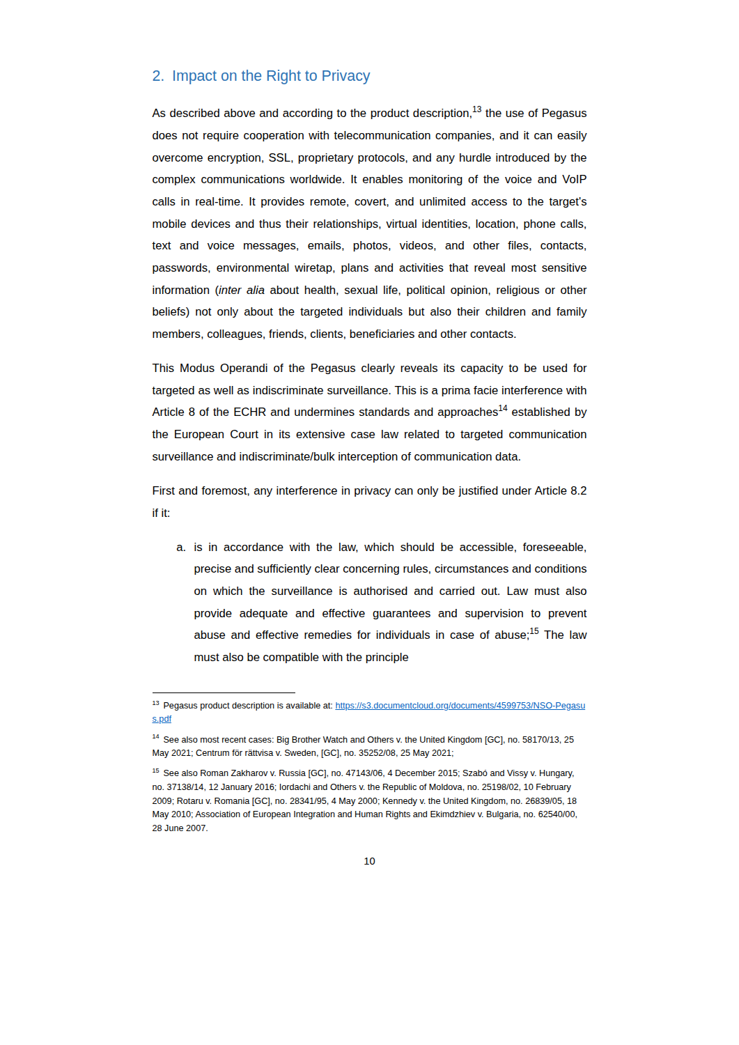2. Impact on the Right to Privacy
As described above and according to the product description,13 the use of Pegasus does not require cooperation with telecommunication companies, and it can easily overcome encryption, SSL, proprietary protocols, and any hurdle introduced by the complex communications worldwide. It enables monitoring of the voice and VoIP calls in real-time. It provides remote, covert, and unlimited access to the target's mobile devices and thus their relationships, virtual identities, location, phone calls, text and voice messages, emails, photos, videos, and other files, contacts, passwords, environmental wiretap, plans and activities that reveal most sensitive information (inter alia about health, sexual life, political opinion, religious or other beliefs) not only about the targeted individuals but also their children and family members, colleagues, friends, clients, beneficiaries and other contacts.
This Modus Operandi of the Pegasus clearly reveals its capacity to be used for targeted as well as indiscriminate surveillance. This is a prima facie interference with Article 8 of the ECHR and undermines standards and approaches14 established by the European Court in its extensive case law related to targeted communication surveillance and indiscriminate/bulk interception of communication data.
First and foremost, any interference in privacy can only be justified under Article 8.2 if it:
is in accordance with the law, which should be accessible, foreseeable, precise and sufficiently clear concerning rules, circumstances and conditions on which the surveillance is authorised and carried out. Law must also provide adequate and effective guarantees and supervision to prevent abuse and effective remedies for individuals in case of abuse;15 The law must also be compatible with the principle
13 Pegasus product description is available at: https://s3.documentcloud.org/documents/4599753/NSO-Pegasus.pdf
14 See also most recent cases: Big Brother Watch and Others v. the United Kingdom [GC], no. 58170/13, 25 May 2021; Centrum för rättvisa v. Sweden, [GC], no. 35252/08, 25 May 2021;
15 See also Roman Zakharov v. Russia [GC], no. 47143/06, 4 December 2015; Szabó and Vissy v. Hungary, no. 37138/14, 12 January 2016; Iordachi and Others v. the Republic of Moldova, no. 25198/02, 10 February 2009; Rotaru v. Romania [GC], no. 28341/95, 4 May 2000; Kennedy v. the United Kingdom, no. 26839/05, 18 May 2010; Association of European Integration and Human Rights and Ekimdzhiev v. Bulgaria, no. 62540/00, 28 June 2007.
10